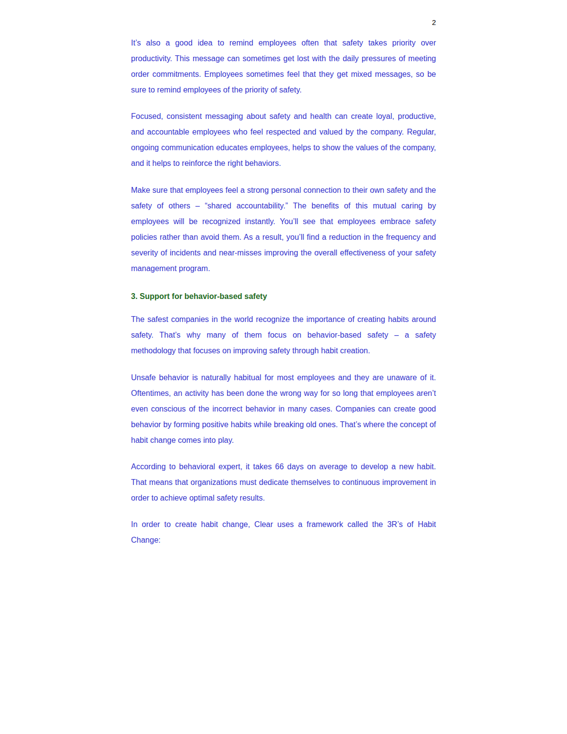2
It’s also a good idea to remind employees often that safety takes priority over productivity. This message can sometimes get lost with the daily pressures of meeting order commitments. Employees sometimes feel that they get mixed messages, so be sure to remind employees of the priority of safety.
Focused, consistent messaging about safety and health can create loyal, productive, and accountable employees who feel respected and valued by the company. Regular, ongoing communication educates employees, helps to show the values of the company, and it helps to reinforce the right behaviors.
Make sure that employees feel a strong personal connection to their own safety and the safety of others – “shared accountability.” The benefits of this mutual caring by employees will be recognized instantly. You’ll see that employees embrace safety policies rather than avoid them. As a result, you’ll find a reduction in the frequency and severity of incidents and near-misses improving the overall effectiveness of your safety management program.
3. Support for behavior-based safety
The safest companies in the world recognize the importance of creating habits around safety. That’s why many of them focus on behavior-based safety – a safety methodology that focuses on improving safety through habit creation.
Unsafe behavior is naturally habitual for most employees and they are unaware of it. Oftentimes, an activity has been done the wrong way for so long that employees aren’t even conscious of the incorrect behavior in many cases. Companies can create good behavior by forming positive habits while breaking old ones. That’s where the concept of habit change comes into play.
According to behavioral expert, it takes 66 days on average to develop a new habit. That means that organizations must dedicate themselves to continuous improvement in order to achieve optimal safety results.
In order to create habit change, Clear uses a framework called the 3R’s of Habit Change: